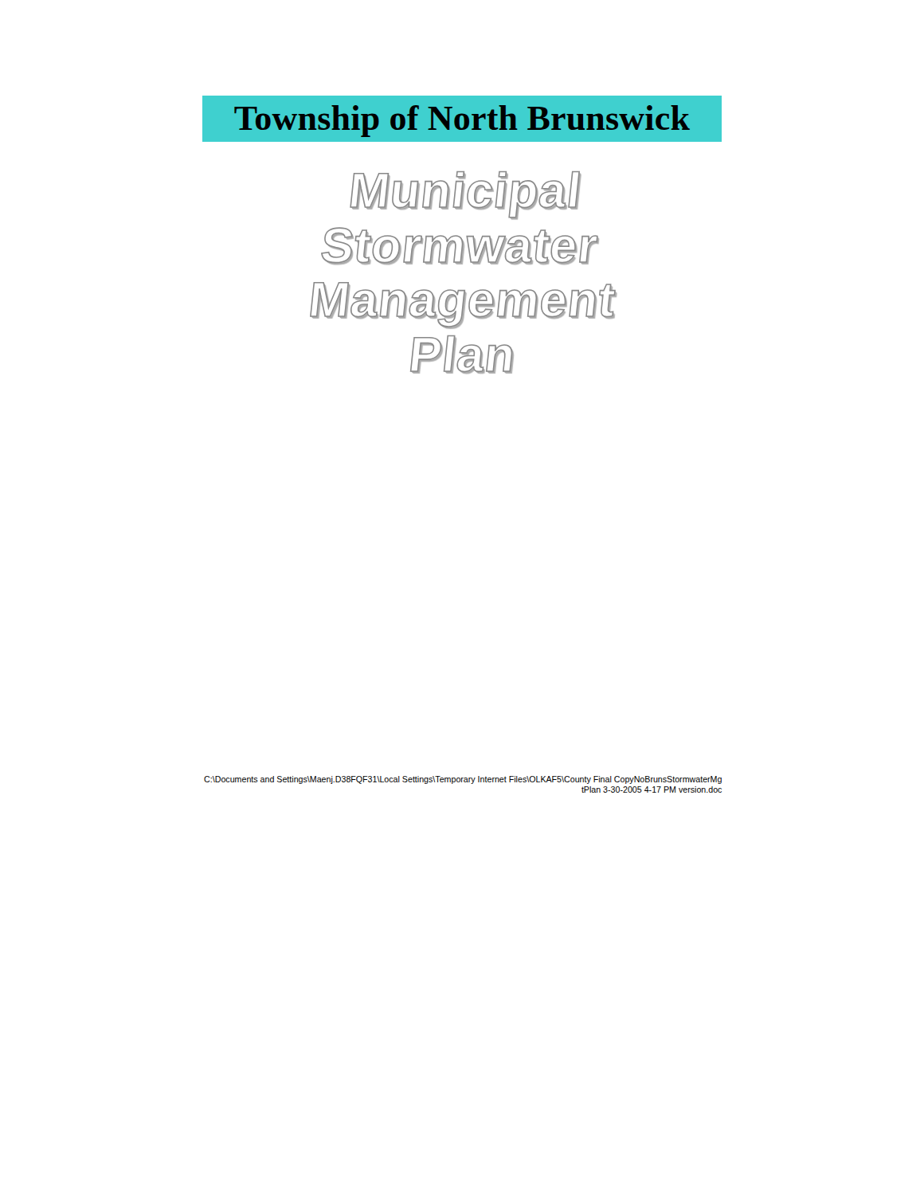Township of North Brunswick
Municipal Stormwater Management Plan
C:\Documents and Settings\Maenj.D38FQF31\Local Settings\Temporary Internet Files\OLKAF5\County Final CopyNoBrunsStormwaterMgtPlan 3-30-2005 4-17 PM version.doc